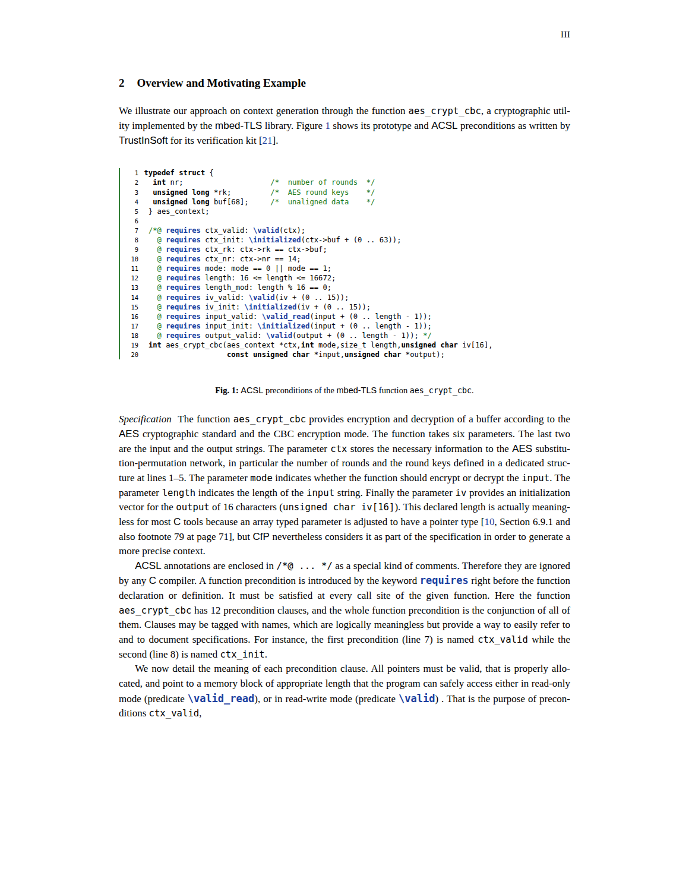III
2 Overview and Motivating Example
We illustrate our approach on context generation through the function aes_crypt_cbc, a cryptographic utility implemented by the mbed-TLS library. Figure 1 shows its prototype and ACSL preconditions as written by TrustInSoft for its verification kit [21].
1 typedef struct { 2 int nr; /* number of rounds */ 3 unsigned long *rk; /* AES round keys */ 4 unsigned long buf[68]; /* unaligned data */ 5 } aes_context; 6 7 /*@ requires ctx_valid: \valid(ctx); 8 @ requires ctx_init: \initialized(ctx->buf + (0 .. 63)); 9 @ requires ctx_rk: ctx->rk == ctx->buf; 10 @ requires ctx_nr: ctx->nr == 14; 11 @ requires mode: mode == 0 || mode == 1; 12 @ requires length: 16 <= length <= 16672; 13 @ requires length_mod: length % 16 == 0; 14 @ requires iv_valid: \valid(iv + (0 .. 15)); 15 @ requires iv_init: \initialized(iv + (0 .. 15)); 16 @ requires input_valid: \valid_read(input + (0 .. length - 1)); 17 @ requires input_init: \initialized(input + (0 .. length - 1)); 18 @ requires output_valid: \valid(output + (0 .. length - 1)); */ 19 int aes_crypt_cbc(aes_context *ctx,int mode,size_t length,unsigned char iv[16], 20 const unsigned char *input,unsigned char *output);
Fig. 1: ACSL preconditions of the mbed-TLS function aes_crypt_cbc.
Specification The function aes_crypt_cbc provides encryption and decryption of a buffer according to the AES cryptographic standard and the CBC encryption mode. The function takes six parameters. The last two are the input and the output strings. The parameter ctx stores the necessary information to the AES substitution-permutation network, in particular the number of rounds and the round keys defined in a dedicated structure at lines 1–5. The parameter mode indicates whether the function should encrypt or decrypt the input. The parameter length indicates the length of the input string. Finally the parameter iv provides an initialization vector for the output of 16 characters (unsigned char iv[16]). This declared length is actually meaningless for most C tools because an array typed parameter is adjusted to have a pointer type [10, Section 6.9.1 and also footnote 79 at page 71], but CfP nevertheless considers it as part of the specification in order to generate a more precise context.
ACSL annotations are enclosed in /*@ ... */ as a special kind of comments. Therefore they are ignored by any C compiler. A function precondition is introduced by the keyword requires right before the function declaration or definition. It must be satisfied at every call site of the given function. Here the function aes_crypt_cbc has 12 precondition clauses, and the whole function precondition is the conjunction of all of them. Clauses may be tagged with names, which are logically meaningless but provide a way to easily refer to and to document specifications. For instance, the first precondition (line 7) is named ctx_valid while the second (line 8) is named ctx_init.
We now detail the meaning of each precondition clause. All pointers must be valid, that is properly allocated, and point to a memory block of appropriate length that the program can safely access either in read-only mode (predicate \valid_read), or in read-write mode (predicate \valid) . That is the purpose of preconditions ctx_valid,